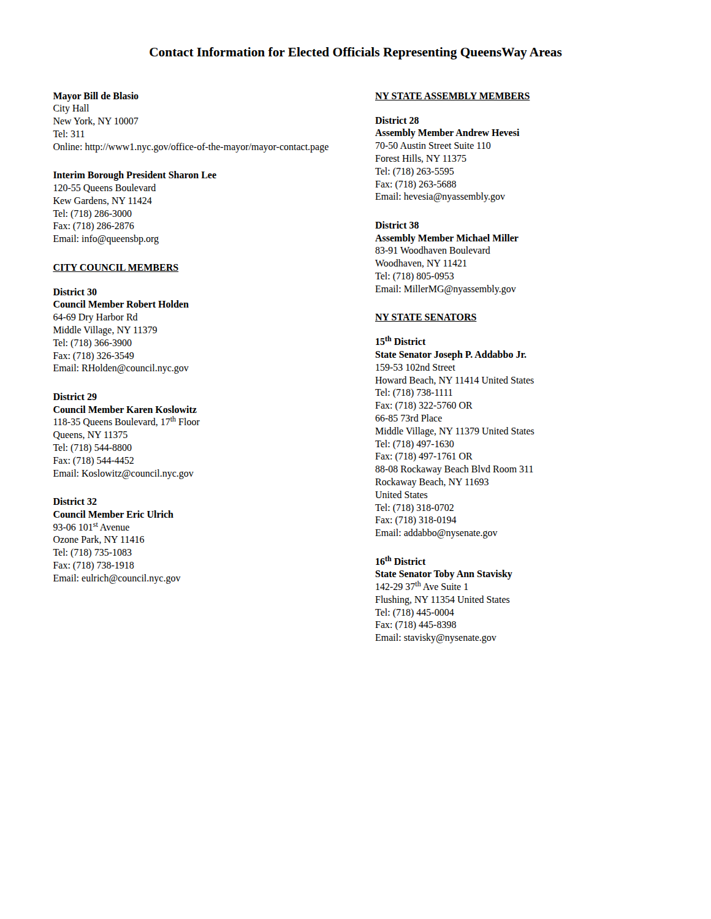Contact Information for Elected Officials Representing QueensWay Areas
Mayor Bill de Blasio
City Hall
New York, NY 10007
Tel: 311
Online: http://www1.nyc.gov/office-of-the-mayor/mayor-contact.page
Interim Borough President Sharon Lee
120-55 Queens Boulevard
Kew Gardens, NY 11424
Tel: (718) 286-3000
Fax: (718) 286-2876
Email: info@queensbp.org
CITY COUNCIL MEMBERS
District 30
Council Member Robert Holden
64-69 Dry Harbor Rd
Middle Village, NY 11379
Tel: (718) 366-3900
Fax: (718) 326-3549
Email: RHolden@council.nyc.gov
District 29
Council Member Karen Koslowitz
118-35 Queens Boulevard, 17th Floor
Queens, NY 11375
Tel: (718) 544-8800
Fax: (718) 544-4452
Email: Koslowitz@council.nyc.gov
District 32
Council Member Eric Ulrich
93-06 101st Avenue
Ozone Park, NY 11416
Tel: (718) 735-1083
Fax: (718) 738-1918
Email: eulrich@council.nyc.gov
NY STATE ASSEMBLY MEMBERS
District 28
Assembly Member Andrew Hevesi
70-50 Austin Street Suite 110
Forest Hills, NY 11375
Tel: (718) 263-5595
Fax: (718) 263-5688
Email: hevesia@nyassembly.gov
District 38
Assembly Member Michael Miller
83-91 Woodhaven Boulevard
Woodhaven, NY 11421
Tel: (718) 805-0953
Email: MillerMG@nyassembly.gov
NY STATE SENATORS
15th District
State Senator Joseph P. Addabbo Jr.
159-53 102nd Street
Howard Beach, NY 11414 United States
Tel: (718) 738-1111
Fax: (718) 322-5760 OR
66-85 73rd Place
Middle Village, NY 11379 United States
Tel: (718) 497-1630
Fax: (718) 497-1761 OR
88-08 Rockaway Beach Blvd Room 311
Rockaway Beach, NY 11693
United States
Tel: (718) 318-0702
Fax: (718) 318-0194
Email: addabbo@nysenate.gov
16th District
State Senator Toby Ann Stavisky
142-29 37th Ave Suite 1
Flushing, NY 11354 United States
Tel: (718) 445-0004
Fax: (718) 445-8398
Email: stavisky@nysenate.gov